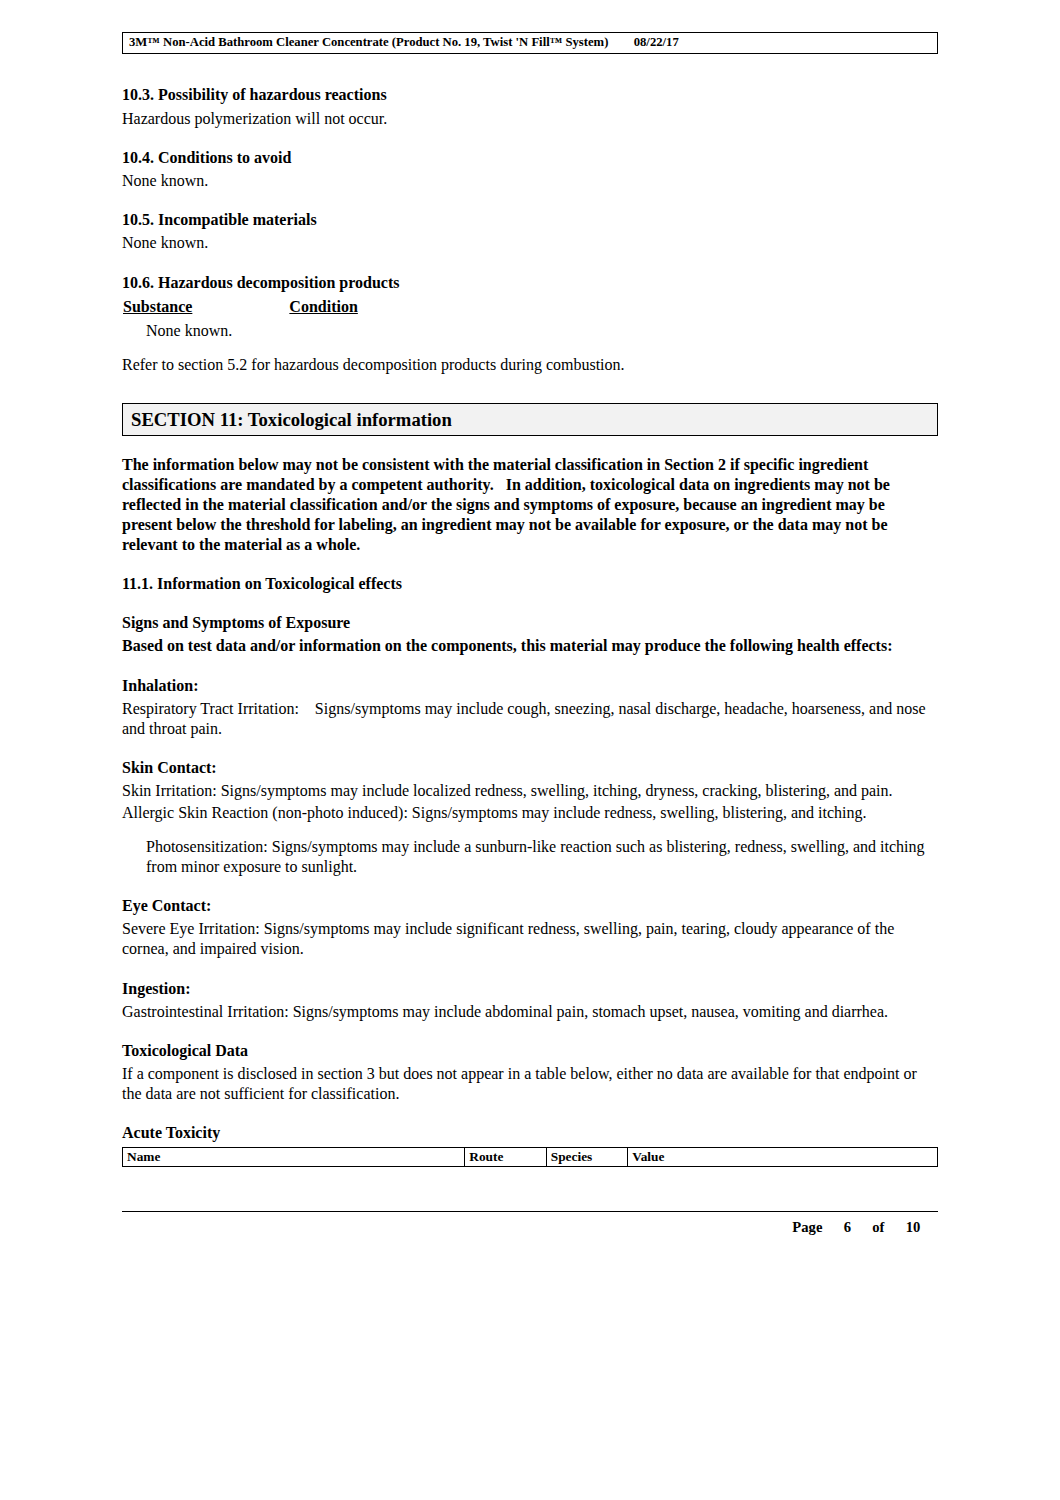3M™ Non-Acid Bathroom Cleaner Concentrate (Product No. 19, Twist 'N Fill™ System)08/22/17
10.3. Possibility of hazardous reactions
Hazardous polymerization will not occur.
10.4. Conditions to avoid
None known.
10.5. Incompatible materials
None known.
10.6. Hazardous decomposition products
| Substance | Condition |
| --- | --- |
| None known. | |
Refer to section 5.2 for hazardous decomposition products during combustion.
SECTION 11: Toxicological information
The information below may not be consistent with the material classification in Section 2 if specific ingredient classifications are mandated by a competent authority. In addition, toxicological data on ingredients may not be reflected in the material classification and/or the signs and symptoms of exposure, because an ingredient may be present below the threshold for labeling, an ingredient may not be available for exposure, or the data may not be relevant to the material as a whole.
11.1. Information on Toxicological effects
Signs and Symptoms of Exposure
Based on test data and/or information on the components, this material may produce the following health effects:
Inhalation:
Respiratory Tract Irritation: Signs/symptoms may include cough, sneezing, nasal discharge, headache, hoarseness, and nose and throat pain.
Skin Contact:
Skin Irritation: Signs/symptoms may include localized redness, swelling, itching, dryness, cracking, blistering, and pain.
Allergic Skin Reaction (non-photo induced): Signs/symptoms may include redness, swelling, blistering, and itching.
Photosensitization: Signs/symptoms may include a sunburn-like reaction such as blistering, redness, swelling, and itching from minor exposure to sunlight.
Eye Contact:
Severe Eye Irritation: Signs/symptoms may include significant redness, swelling, pain, tearing, cloudy appearance of the cornea, and impaired vision.
Ingestion:
Gastrointestinal Irritation: Signs/symptoms may include abdominal pain, stomach upset, nausea, vomiting and diarrhea.
Toxicological Data
If a component is disclosed in section 3 but does not appear in a table below, either no data are available for that endpoint or the data are not sufficient for classification.
Acute Toxicity
| Name | Route | Species | Value |
| --- | --- | --- | --- |
Page 6 of 10